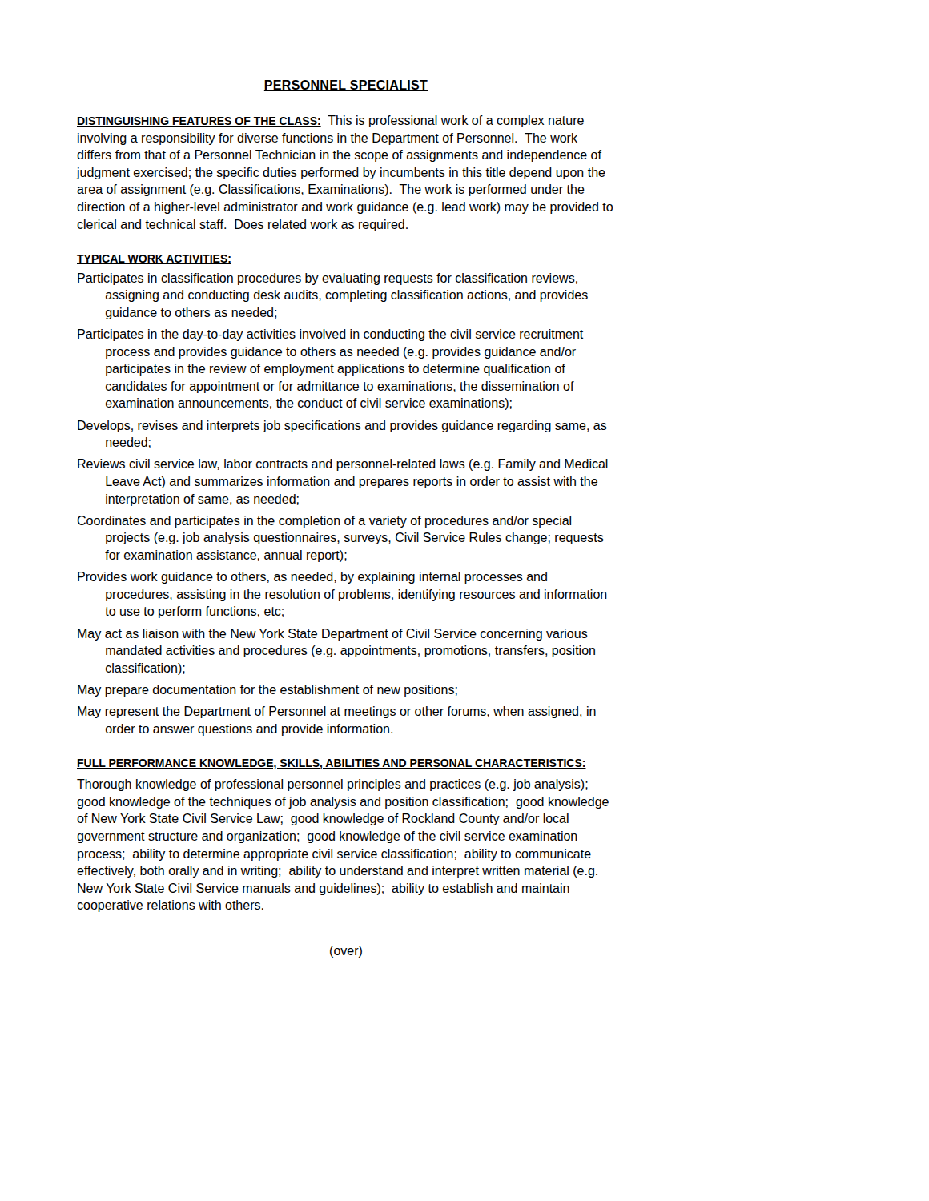PERSONNEL SPECIALIST
DISTINGUISHING FEATURES OF THE CLASS:
This is professional work of a complex nature involving a responsibility for diverse functions in the Department of Personnel. The work differs from that of a Personnel Technician in the scope of assignments and independence of judgment exercised; the specific duties performed by incumbents in this title depend upon the area of assignment (e.g. Classifications, Examinations). The work is performed under the direction of a higher-level administrator and work guidance (e.g. lead work) may be provided to clerical and technical staff. Does related work as required.
TYPICAL WORK ACTIVITIES:
Participates in classification procedures by evaluating requests for classification reviews, assigning and conducting desk audits, completing classification actions, and provides guidance to others as needed;
Participates in the day-to-day activities involved in conducting the civil service recruitment process and provides guidance to others as needed (e.g. provides guidance and/or participates in the review of employment applications to determine qualification of candidates for appointment or for admittance to examinations, the dissemination of examination announcements, the conduct of civil service examinations);
Develops, revises and interprets job specifications and provides guidance regarding same, as needed;
Reviews civil service law, labor contracts and personnel-related laws (e.g. Family and Medical Leave Act) and summarizes information and prepares reports in order to assist with the interpretation of same, as needed;
Coordinates and participates in the completion of a variety of procedures and/or special projects (e.g. job analysis questionnaires, surveys, Civil Service Rules change; requests for examination assistance, annual report);
Provides work guidance to others, as needed, by explaining internal processes and procedures, assisting in the resolution of problems, identifying resources and information to use to perform functions, etc;
May act as liaison with the New York State Department of Civil Service concerning various mandated activities and procedures (e.g. appointments, promotions, transfers, position classification);
May prepare documentation for the establishment of new positions;
May represent the Department of Personnel at meetings or other forums, when assigned, in order to answer questions and provide information.
FULL PERFORMANCE KNOWLEDGE, SKILLS, ABILITIES AND PERSONAL CHARACTERISTICS:
Thorough knowledge of professional personnel principles and practices (e.g. job analysis); good knowledge of the techniques of job analysis and position classification; good knowledge of New York State Civil Service Law; good knowledge of Rockland County and/or local government structure and organization; good knowledge of the civil service examination process; ability to determine appropriate civil service classification; ability to communicate effectively, both orally and in writing; ability to understand and interpret written material (e.g. New York State Civil Service manuals and guidelines); ability to establish and maintain cooperative relations with others.
(over)